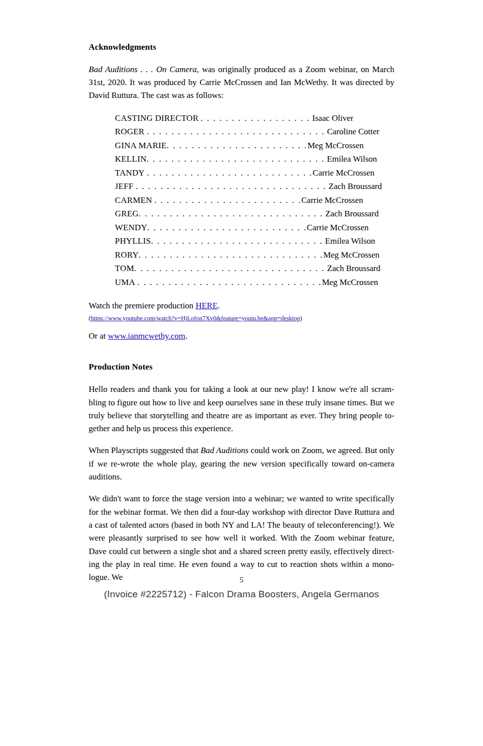Acknowledgments
Bad Auditions . . . On Camera, was originally produced as a Zoom webinar, on March 31st, 2020. It was produced by Carrie McCrossen and Ian McWethy. It was directed by David Ruttura. The cast was as follows:
CASTING DIRECTOR . . . . . . . . . . . . . . . . . . Isaac Oliver
ROGER . . . . . . . . . . . . . . . . . . . . . . . . . . . . . Caroline Cotter
GINA MARIE. . . . . . . . . . . . . . . . . . . . . . . Meg McCrossen
KELLIN. . . . . . . . . . . . . . . . . . . . . . . . . . . . . Emilea Wilson
TANDY . . . . . . . . . . . . . . . . . . . . . . . . . . . Carrie McCrossen
JEFF . . . . . . . . . . . . . . . . . . . . . . . . . . . . . . . Zach Broussard
CARMEN . . . . . . . . . . . . . . . . . . . . . . . . Carrie McCrossen
GREG. . . . . . . . . . . . . . . . . . . . . . . . . . . . . . Zach Broussard
WENDY. . . . . . . . . . . . . . . . . . . . . . . . . . Carrie McCrossen
PHYLLIS. . . . . . . . . . . . . . . . . . . . . . . . . . . . Emilea Wilson
RORY. . . . . . . . . . . . . . . . . . . . . . . . . . . . . . Meg McCrossen
TOM. . . . . . . . . . . . . . . . . . . . . . . . . . . . . . . Zach Broussard
UMA . . . . . . . . . . . . . . . . . . . . . . . . . . . . . . Meg McCrossen
Watch the premiere production HERE.
(https://www.youtube.com/watch?v=HjLofon7Xv0&feature=youtu.be&app=desktop)
Or at www.ianmcwethy.com.
Production Notes
Hello readers and thank you for taking a look at our new play! I know we're all scrambling to figure out how to live and keep ourselves sane in these truly insane times. But we truly believe that storytelling and theatre are as important as ever. They bring people together and help us process this experience.
When Playscripts suggested that Bad Auditions could work on Zoom, we agreed. But only if we re-wrote the whole play, gearing the new version specifically toward on-camera auditions.
We didn't want to force the stage version into a webinar; we wanted to write specifically for the webinar format. We then did a four-day workshop with director Dave Ruttura and a cast of talented actors (based in both NY and LA! The beauty of teleconferencing!). We were pleasantly surprised to see how well it worked. With the Zoom webinar feature, Dave could cut between a single shot and a shared screen pretty easily, effectively directing the play in real time. He even found a way to cut to reaction shots within a monologue. We
5
(Invoice #2225712) - Falcon Drama Boosters, Angela Germanos